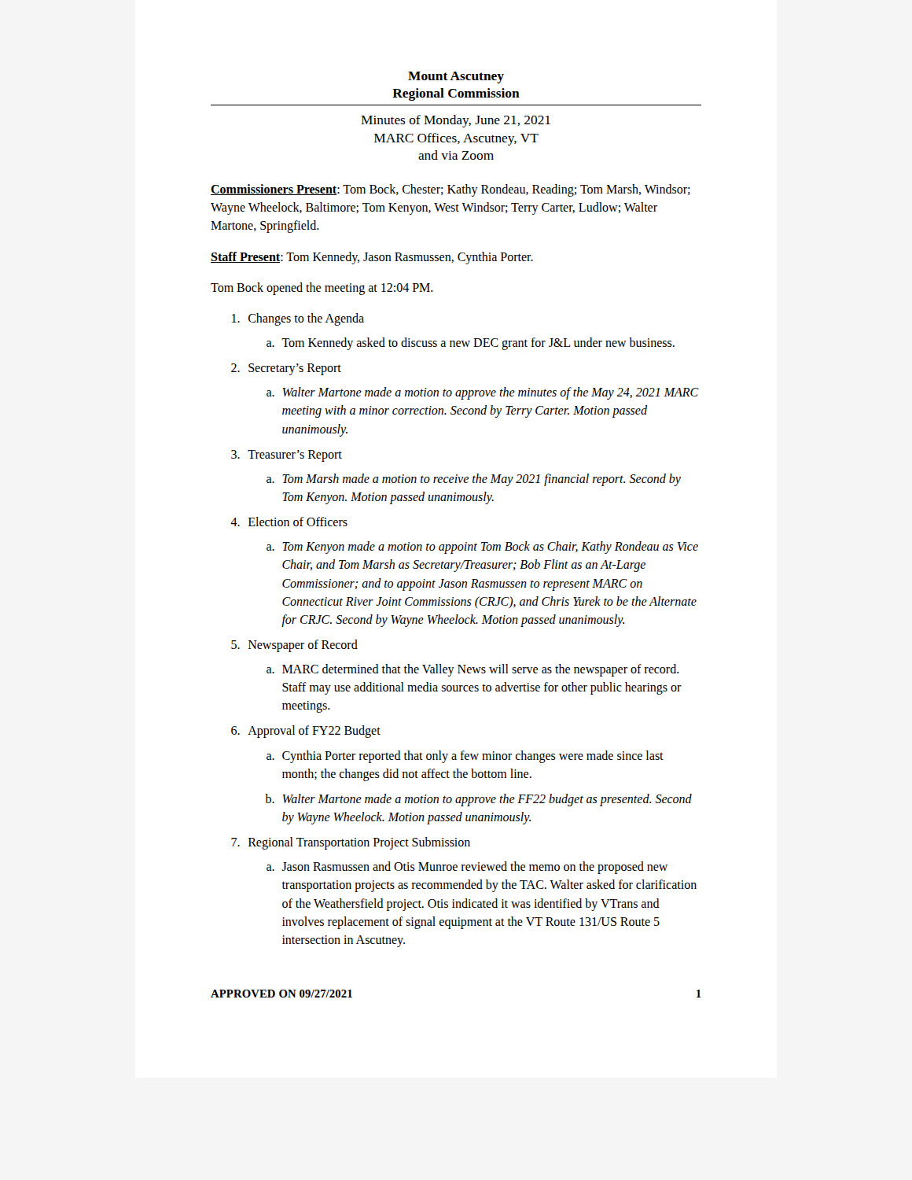Mount Ascutney
Regional Commission
Minutes of Monday, June 21, 2021
MARC Offices, Ascutney, VT
and via Zoom
Commissioners Present: Tom Bock, Chester; Kathy Rondeau, Reading; Tom Marsh, Windsor; Wayne Wheelock, Baltimore; Tom Kenyon, West Windsor; Terry Carter, Ludlow; Walter Martone, Springfield.
Staff Present: Tom Kennedy, Jason Rasmussen, Cynthia Porter.
Tom Bock opened the meeting at 12:04 PM.
Changes to the Agenda
Tom Kennedy asked to discuss a new DEC grant for J&L under new business.
Secretary’s Report
Walter Martone made a motion to approve the minutes of the May 24, 2021 MARC meeting with a minor correction. Second by Terry Carter. Motion passed unanimously.
Treasurer’s Report
Tom Marsh made a motion to receive the May 2021 financial report. Second by Tom Kenyon. Motion passed unanimously.
Election of Officers
Tom Kenyon made a motion to appoint Tom Bock as Chair, Kathy Rondeau as Vice Chair, and Tom Marsh as Secretary/Treasurer; Bob Flint as an At-Large Commissioner; and to appoint Jason Rasmussen to represent MARC on Connecticut River Joint Commissions (CRJC), and Chris Yurek to be the Alternate for CRJC. Second by Wayne Wheelock. Motion passed unanimously.
Newspaper of Record
MARC determined that the Valley News will serve as the newspaper of record. Staff may use additional media sources to advertise for other public hearings or meetings.
Approval of FY22 Budget
Cynthia Porter reported that only a few minor changes were made since last month; the changes did not affect the bottom line.
Walter Martone made a motion to approve the FF22 budget as presented. Second by Wayne Wheelock. Motion passed unanimously.
Regional Transportation Project Submission
Jason Rasmussen and Otis Munroe reviewed the memo on the proposed new transportation projects as recommended by the TAC. Walter asked for clarification of the Weathersfield project. Otis indicated it was identified by VTrans and involves replacement of signal equipment at the VT Route 131/US Route 5 intersection in Ascutney.
APPROVED ON 09/27/2021 1